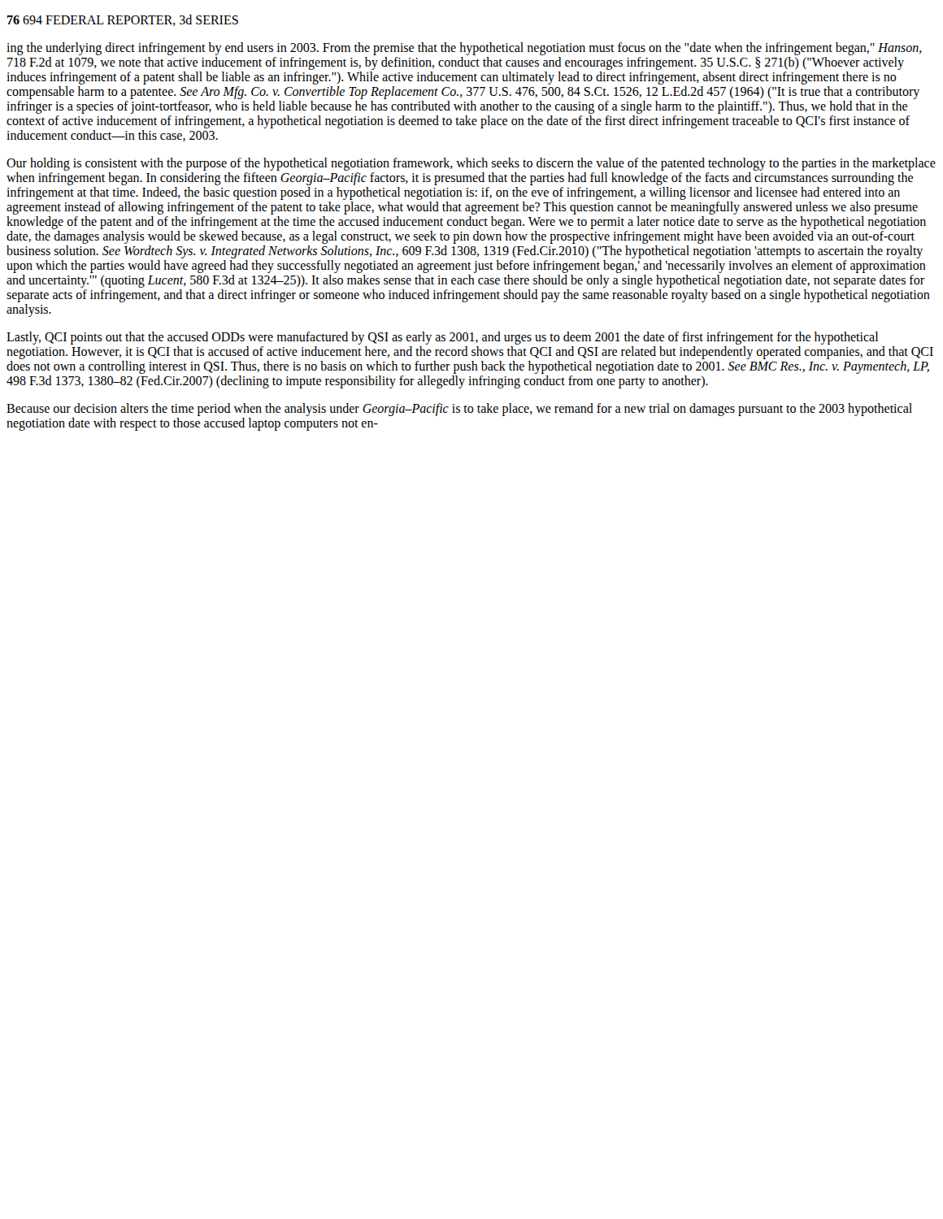76 694 FEDERAL REPORTER, 3d SERIES
ing the underlying direct infringement by end users in 2003. From the premise that the hypothetical negotiation must focus on the "date when the infringement began," Hanson, 718 F.2d at 1079, we note that active inducement of infringement is, by definition, conduct that causes and encourages infringement. 35 U.S.C. § 271(b) ("Whoever actively induces infringement of a patent shall be liable as an infringer."). While active inducement can ultimately lead to direct infringement, absent direct infringement there is no compensable harm to a patentee. See Aro Mfg. Co. v. Convertible Top Replacement Co., 377 U.S. 476, 500, 84 S.Ct. 1526, 12 L.Ed.2d 457 (1964) ("It is true that a contributory infringer is a species of joint-tortfeasor, who is held liable because he has contributed with another to the causing of a single harm to the plaintiff."). Thus, we hold that in the context of active inducement of infringement, a hypothetical negotiation is deemed to take place on the date of the first direct infringement traceable to QCI's first instance of inducement conduct—in this case, 2003.
Our holding is consistent with the purpose of the hypothetical negotiation framework, which seeks to discern the value of the patented technology to the parties in the marketplace when infringement began. In considering the fifteen Georgia–Pacific factors, it is presumed that the parties had full knowledge of the facts and circumstances surrounding the infringement at that time. Indeed, the basic question posed in a hypothetical negotiation is: if, on the eve of infringement, a willing licensor and licensee had entered into an agreement instead of allowing infringement of the patent to take place, what would that agreement be? This question cannot be meaningfully answered unless we also presume knowledge of the patent and of the infringement at the time the accused inducement conduct began. Were we to permit a later notice date to serve as the hypothetical negotiation date, the damages analysis would be skewed because, as a legal construct, we seek to pin down how the prospective infringement might have been avoided via an out-of-court business solution. See Wordtech Sys. v. Integrated Networks Solutions, Inc., 609 F.3d 1308, 1319 (Fed.Cir.2010) ("The hypothetical negotiation 'attempts to ascertain the royalty upon which the parties would have agreed had they successfully negotiated an agreement just before infringement began,' and 'necessarily involves an element of approximation and uncertainty.'" (quoting Lucent, 580 F.3d at 1324–25)). It also makes sense that in each case there should be only a single hypothetical negotiation date, not separate dates for separate acts of infringement, and that a direct infringer or someone who induced infringement should pay the same reasonable royalty based on a single hypothetical negotiation analysis.
Lastly, QCI points out that the accused ODDs were manufactured by QSI as early as 2001, and urges us to deem 2001 the date of first infringement for the hypothetical negotiation. However, it is QCI that is accused of active inducement here, and the record shows that QCI and QSI are related but independently operated companies, and that QCI does not own a controlling interest in QSI. Thus, there is no basis on which to further push back the hypothetical negotiation date to 2001. See BMC Res., Inc. v. Paymentech, LP, 498 F.3d 1373, 1380–82 (Fed.Cir.2007) (declining to impute responsibility for allegedly infringing conduct from one party to another).
Because our decision alters the time period when the analysis under Georgia–Pacific is to take place, we remand for a new trial on damages pursuant to the 2003 hypothetical negotiation date with respect to those accused laptop computers not en-